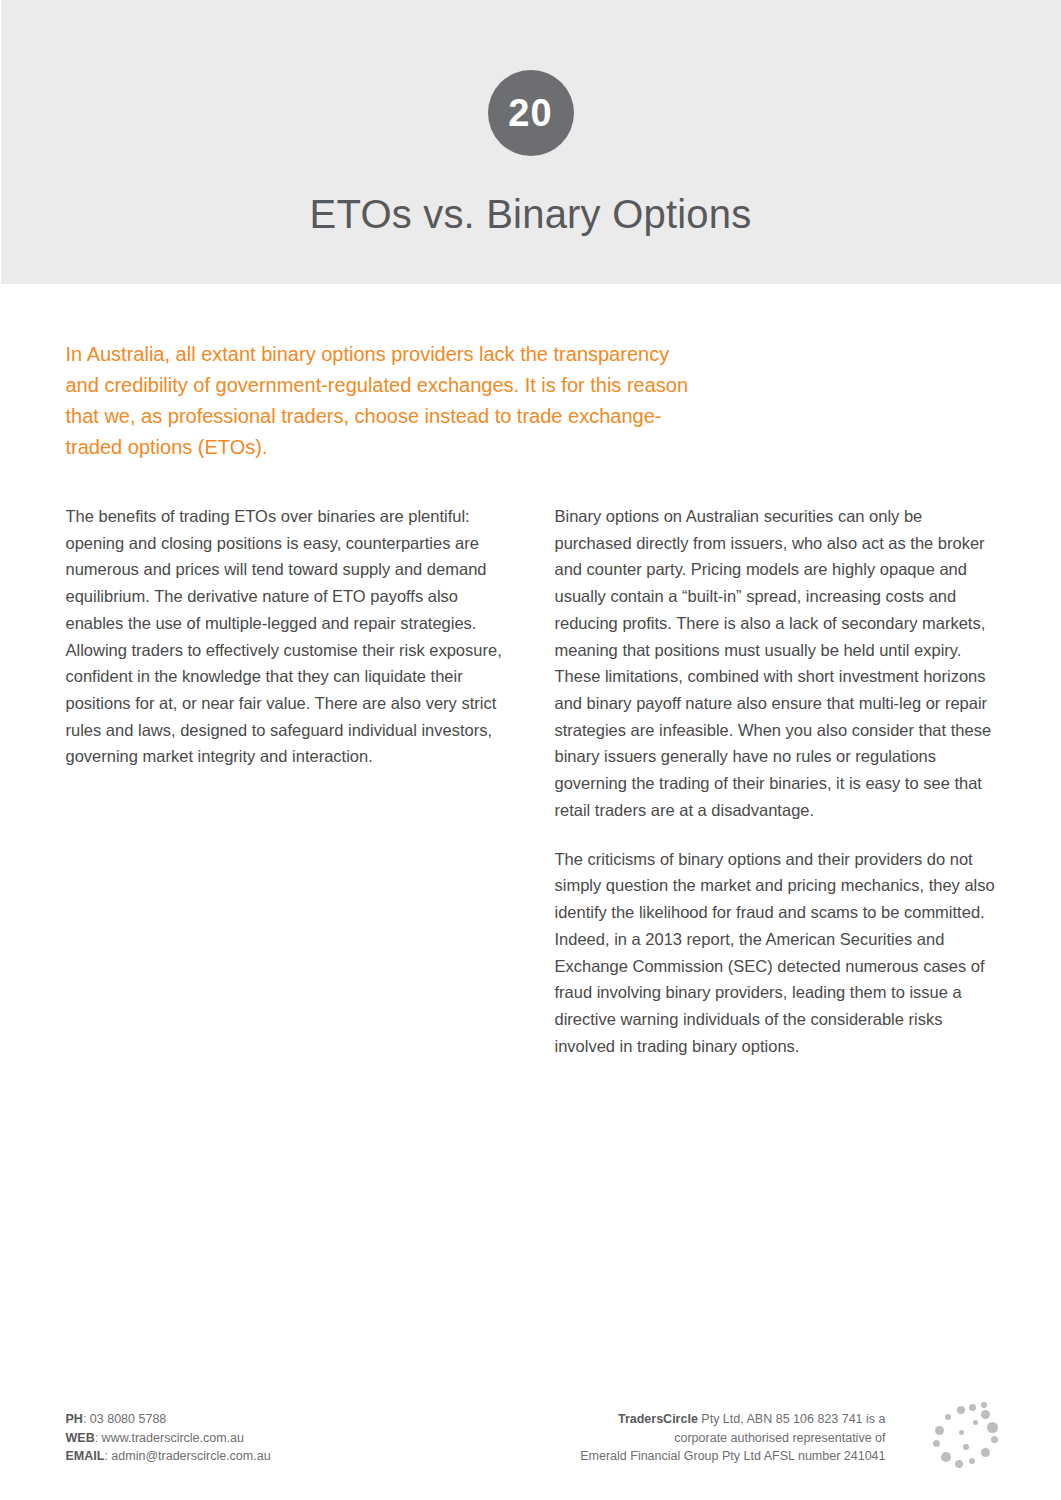20
ETOs vs. Binary Options
In Australia, all extant binary options providers lack the transparency and credibility of government-regulated exchanges. It is for this reason that we, as professional traders, choose instead to trade exchange-traded options (ETOs).
The benefits of trading ETOs over binaries are plentiful: opening and closing positions is easy, counterparties are numerous and prices will tend toward supply and demand equilibrium. The derivative nature of ETO payoffs also enables the use of multiple-legged and repair strategies. Allowing traders to effectively customise their risk exposure, confident in the knowledge that they can liquidate their positions for at, or near fair value. There are also very strict rules and laws, designed to safeguard individual investors, governing market integrity and interaction.
Binary options on Australian securities can only be purchased directly from issuers, who also act as the broker and counter party. Pricing models are highly opaque and usually contain a “built-in” spread, increasing costs and reducing profits. There is also a lack of secondary markets, meaning that positions must usually be held until expiry. These limitations, combined with short investment horizons and binary payoff nature also ensure that multi-leg or repair strategies are infeasible. When you also consider that these binary issuers generally have no rules or regulations governing the trading of their binaries, it is easy to see that retail traders are at a disadvantage.
The criticisms of binary options and their providers do not simply question the market and pricing mechanics, they also identify the likelihood for fraud and scams to be committed. Indeed, in a 2013 report, the American Securities and Exchange Commission (SEC) detected numerous cases of fraud involving binary providers, leading them to issue a directive warning individuals of the considerable risks involved in trading binary options.
PH: 03 8080 5788
WEB: www.traderscircle.com.au
EMAIL: admin@traderscircle.com.au
TradersCircle Pty Ltd, ABN 85 106 823 741 is a
corporate authorised representative of
Emerald Financial Group Pty Ltd AFSL number 241041